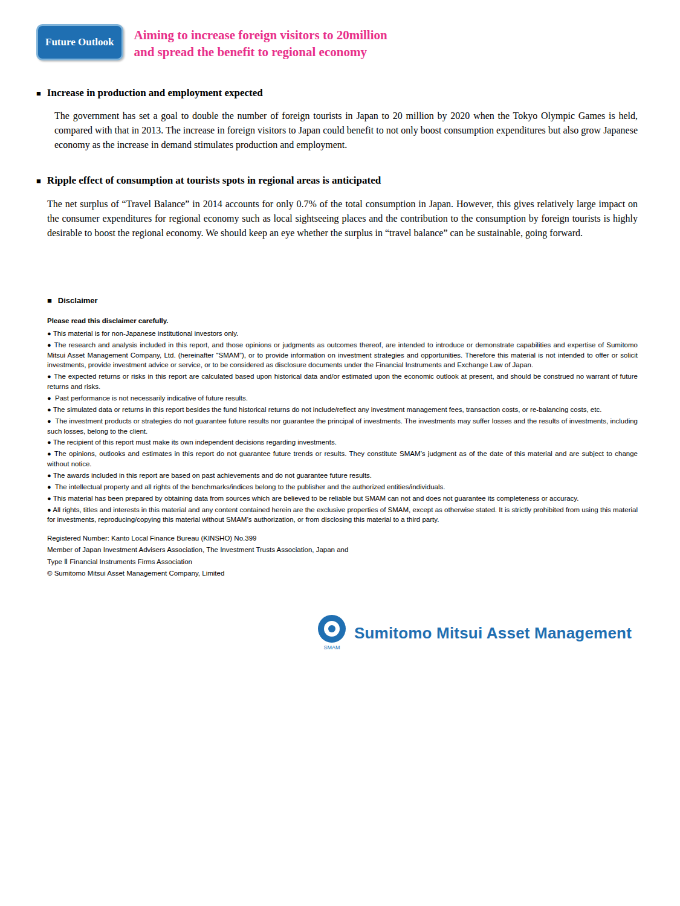Future Outlook
Aiming to increase foreign visitors to 20million
and spread the benefit to regional economy
■Increase in production and employment expected
The government has set a goal to double the number of foreign tourists in Japan to 20 million by 2020 when the Tokyo Olympic Games is held, compared with that in 2013. The increase in foreign visitors to Japan could benefit to not only boost consumption expenditures but also grow Japanese economy as the increase in demand stimulates production and employment.
■Ripple effect of consumption at tourists spots in regional areas is anticipated
The net surplus of “Travel Balance” in 2014 accounts for only 0.7% of the total consumption in Japan. However, this gives relatively large impact on the consumer expenditures for regional economy such as local sightseeing places and the contribution to the consumption by foreign tourists is highly desirable to boost the regional economy. We should keep an eye whether the surplus in “travel balance” can be sustainable, going forward.
■Disclaimer
Please read this disclaimer carefully.
● This material is for non-Japanese institutional investors only.
● The research and analysis included in this report, and those opinions or judgments as outcomes thereof, are intended to introduce or demonstrate capabilities and expertise of Sumitomo Mitsui Asset Management Company, Ltd. (hereinafter “SMAM”), or to provide information on investment strategies and opportunities. Therefore this material is not intended to offer or solicit investments, provide investment advice or service, or to be considered as disclosure documents under the Financial Instruments and Exchange Law of Japan.
● The expected returns or risks in this report are calculated based upon historical data and/or estimated upon the economic outlook at present, and should be construed no warrant of future returns and risks.
● Past performance is not necessarily indicative of future results.
● The simulated data or returns in this report besides the fund historical returns do not include/reflect any investment management fees, transaction costs, or re-balancing costs, etc.
● The investment products or strategies do not guarantee future results nor guarantee the principal of investments. The investments may suffer losses and the results of investments, including such losses, belong to the client.
● The recipient of this report must make its own independent decisions regarding investments.
● The opinions, outlooks and estimates in this report do not guarantee future trends or results. They constitute SMAM’s judgment as of the date of this material and are subject to change without notice.
● The awards included in this report are based on past achievements and do not guarantee future results.
● The intellectual property and all rights of the benchmarks/indices belong to the publisher and the authorized entities/individuals.
● This material has been prepared by obtaining data from sources which are believed to be reliable but SMAM can not and does not guarantee its completeness or accuracy.
● All rights, titles and interests in this material and any content contained herein are the exclusive properties of SMAM, except as otherwise stated. It is strictly prohibited from using this material for investments, reproducing/copying this material without SMAM’s authorization, or from disclosing this material to a third party.
Registered Number: Kanto Local Finance Bureau (KINSHO) No.399
Member of Japan Investment Advisers Association, The Investment Trusts Association, Japan and
Type Ⅱ Financial Instruments Firms Association
© Sumitomo Mitsui Asset Management Company, Limited
SMAM
Sumitomo Mitsui Asset Management